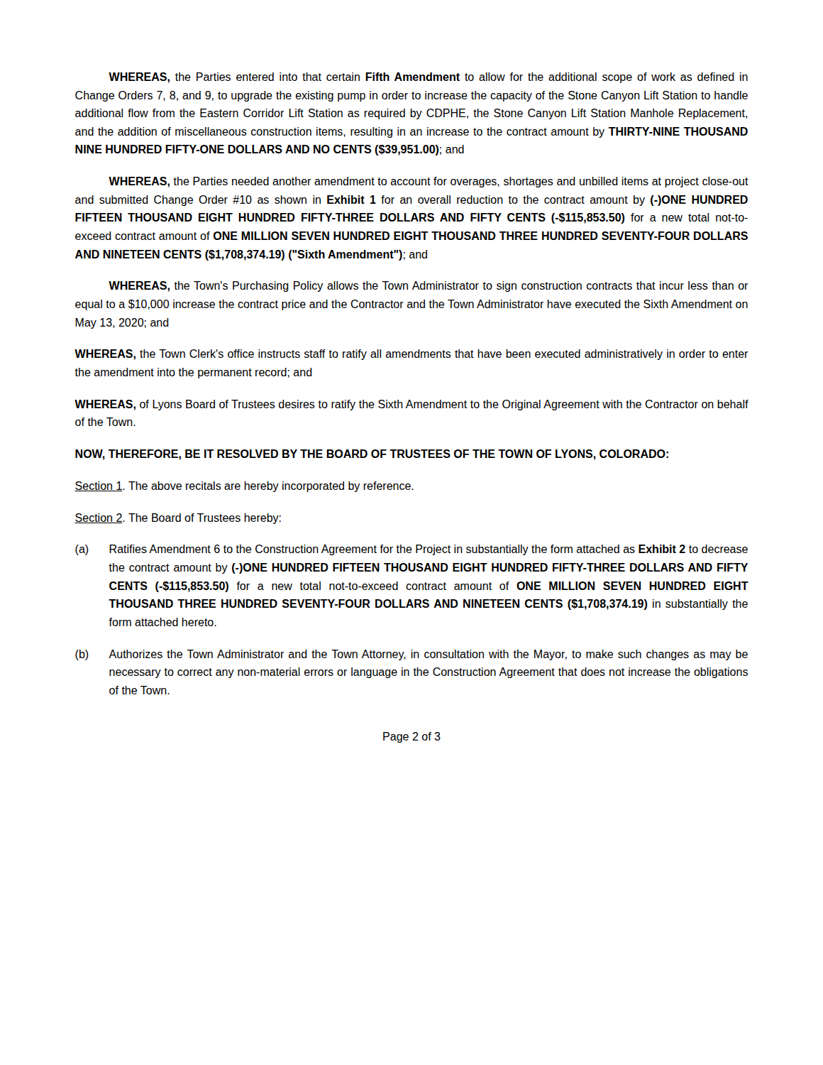WHEREAS, the Parties entered into that certain Fifth Amendment to allow for the additional scope of work as defined in Change Orders 7, 8, and 9, to upgrade the existing pump in order to increase the capacity of the Stone Canyon Lift Station to handle additional flow from the Eastern Corridor Lift Station as required by CDPHE, the Stone Canyon Lift Station Manhole Replacement, and the addition of miscellaneous construction items, resulting in an increase to the contract amount by THIRTY-NINE THOUSAND NINE HUNDRED FIFTY-ONE DOLLARS AND NO CENTS ($39,951.00); and
WHEREAS, the Parties needed another amendment to account for overages, shortages and unbilled items at project close-out and submitted Change Order #10 as shown in Exhibit 1 for an overall reduction to the contract amount by (-)ONE HUNDRED FIFTEEN THOUSAND EIGHT HUNDRED FIFTY-THREE DOLLARS AND FIFTY CENTS (-$115,853.50) for a new total not-to-exceed contract amount of ONE MILLION SEVEN HUNDRED EIGHT THOUSAND THREE HUNDRED SEVENTY-FOUR DOLLARS AND NINETEEN CENTS ($1,708,374.19) ("Sixth Amendment"); and
WHEREAS, the Town's Purchasing Policy allows the Town Administrator to sign construction contracts that incur less than or equal to a $10,000 increase the contract price and the Contractor and the Town Administrator have executed the Sixth Amendment on May 13, 2020; and
WHEREAS, the Town Clerk's office instructs staff to ratify all amendments that have been executed administratively in order to enter the amendment into the permanent record; and
WHEREAS, of Lyons Board of Trustees desires to ratify the Sixth Amendment to the Original Agreement with the Contractor on behalf of the Town.
NOW, THEREFORE, BE IT RESOLVED BY THE BOARD OF TRUSTEES OF THE TOWN OF LYONS, COLORADO:
Section 1. The above recitals are hereby incorporated by reference.
Section 2. The Board of Trustees hereby:
(a)
Ratifies Amendment 6 to the Construction Agreement for the Project in substantially the form attached as Exhibit 2 to decrease the contract amount by (-)ONE HUNDRED FIFTEEN THOUSAND EIGHT HUNDRED FIFTY-THREE DOLLARS AND FIFTY CENTS (-$115,853.50) for a new total not-to-exceed contract amount of ONE MILLION SEVEN HUNDRED EIGHT THOUSAND THREE HUNDRED SEVENTY-FOUR DOLLARS AND NINETEEN CENTS ($1,708,374.19) in substantially the form attached hereto.
(b)
Authorizes the Town Administrator and the Town Attorney, in consultation with the Mayor, to make such changes as may be necessary to correct any non-material errors or language in the Construction Agreement that does not increase the obligations of the Town.
Page 2 of 3